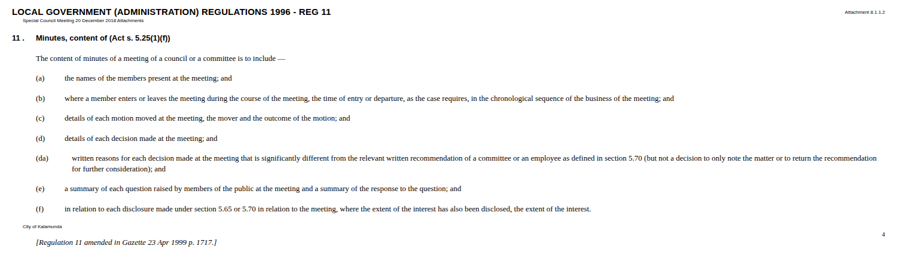LOCAL GOVERNMENT (ADMINISTRATION) REGULATIONS 1996 - REG 11
Special Council Meeting 20 December 2018 Attachments
Attachment 8.1.1.2
11 . Minutes, content of (Act s. 5.25(1)(f))
The content of minutes of a meeting of a council or a committee is to include —
(a) the names of the members present at the meeting; and
(b) where a member enters or leaves the meeting during the course of the meeting, the time of entry or departure, as the case requires, in the chronological sequence of the business of the meeting; and
(c) details of each motion moved at the meeting, the mover and the outcome of the motion; and
(d) details of each decision made at the meeting; and
(da) written reasons for each decision made at the meeting that is significantly different from the relevant written recommendation of a committee or an employee as defined in section 5.70 (but not a decision to only note the matter or to return the recommendation for further consideration); and
(e) a summary of each question raised by members of the public at the meeting and a summary of the response to the question; and
(f) in relation to each disclosure made under section 5.65 or 5.70 in relation to the meeting, where the extent of the interest has also been disclosed, the extent of the interest.
City of Kalamunda
4
[Regulation 11 amended in Gazette 23 Apr 1999 p. 1717.]